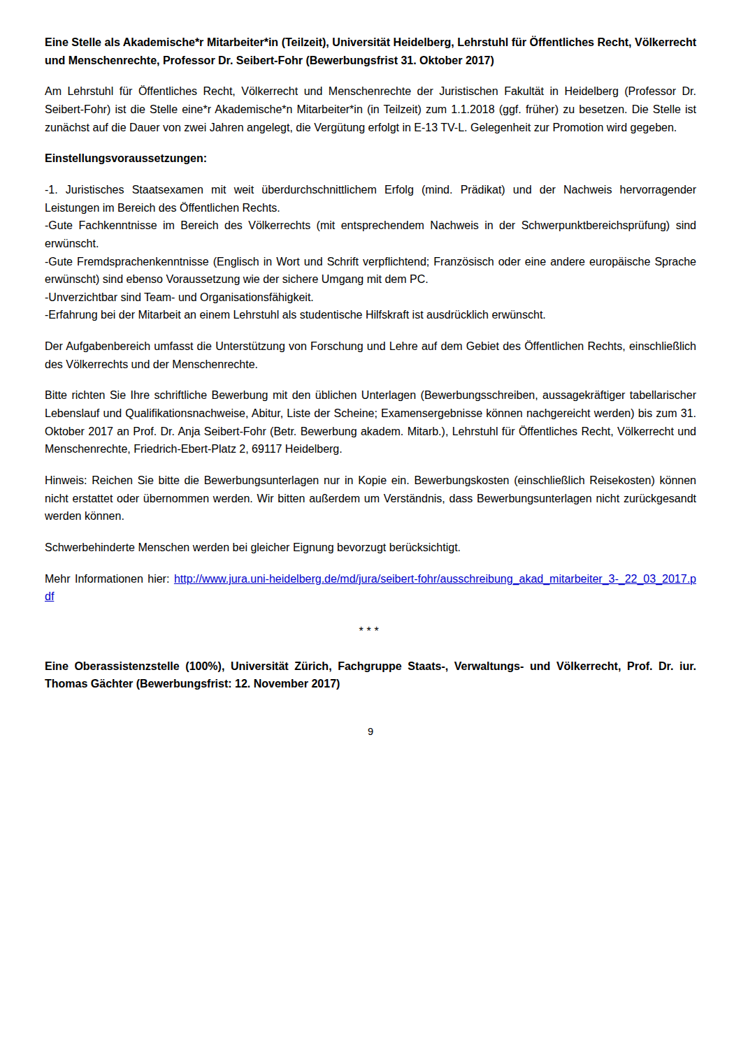Eine Stelle als Akademische*r Mitarbeiter*in (Teilzeit), Universität Heidelberg, Lehrstuhl für Öffentliches Recht, Völkerrecht und Menschenrechte, Professor Dr. Seibert-Fohr (Bewerbungsfrist 31. Oktober 2017)
Am Lehrstuhl für Öffentliches Recht, Völkerrecht und Menschenrechte der Juristischen Fakultät in Heidelberg (Professor Dr. Seibert-Fohr) ist die Stelle eine*r Akademische*n Mitarbeiter*in (in Teilzeit) zum 1.1.2018 (ggf. früher) zu besetzen. Die Stelle ist zunächst auf die Dauer von zwei Jahren angelegt, die Vergütung erfolgt in E-13 TV-L. Gelegenheit zur Promotion wird gegeben.
Einstellungsvoraussetzungen:
-1. Juristisches Staatsexamen mit weit überdurchschnittlichem Erfolg (mind. Prädikat) und der Nachweis hervorragender Leistungen im Bereich des Öffentlichen Rechts.
-Gute Fachkenntnisse im Bereich des Völkerrechts (mit entsprechendem Nachweis in der Schwerpunktbereichsprüfung) sind erwünscht.
-Gute Fremdsprachenkenntnisse (Englisch in Wort und Schrift verpflichtend; Französisch oder eine andere europäische Sprache erwünscht) sind ebenso Voraussetzung wie der sichere Umgang mit dem PC.
-Unverzichtbar sind Team- und Organisationsfähigkeit.
-Erfahrung bei der Mitarbeit an einem Lehrstuhl als studentische Hilfskraft ist ausdrücklich erwünscht.
Der Aufgabenbereich umfasst die Unterstützung von Forschung und Lehre auf dem Gebiet des Öffentlichen Rechts, einschließlich des Völkerrechts und der Menschenrechte.
Bitte richten Sie Ihre schriftliche Bewerbung mit den üblichen Unterlagen (Bewerbungsschreiben, aussagekräftiger tabellarischer Lebenslauf und Qualifikationsnachweise, Abitur, Liste der Scheine; Examensergebnisse können nachgereicht werden) bis zum 31. Oktober 2017 an Prof. Dr. Anja Seibert-Fohr (Betr. Bewerbung akadem. Mitarb.), Lehrstuhl für Öffentliches Recht, Völkerrecht und Menschenrechte, Friedrich-Ebert-Platz 2, 69117 Heidelberg.
Hinweis: Reichen Sie bitte die Bewerbungsunterlagen nur in Kopie ein. Bewerbungskosten (einschließlich Reisekosten) können nicht erstattet oder übernommen werden. Wir bitten außerdem um Verständnis, dass Bewerbungsunterlagen nicht zurückgesandt werden können.
Schwerbehinderte Menschen werden bei gleicher Eignung bevorzugt berücksichtigt.
Mehr Informationen hier: http://www.jura.uni-heidelberg.de/md/jura/seibert-fohr/ausschreibung_akad_mitarbeiter_3-_22_03_2017.pdf
***
Eine Oberassistenzstelle (100%), Universität Zürich, Fachgruppe Staats-, Verwaltungs- und Völkerrecht, Prof. Dr. iur. Thomas Gächter (Bewerbungsfrist: 12. November 2017)
9